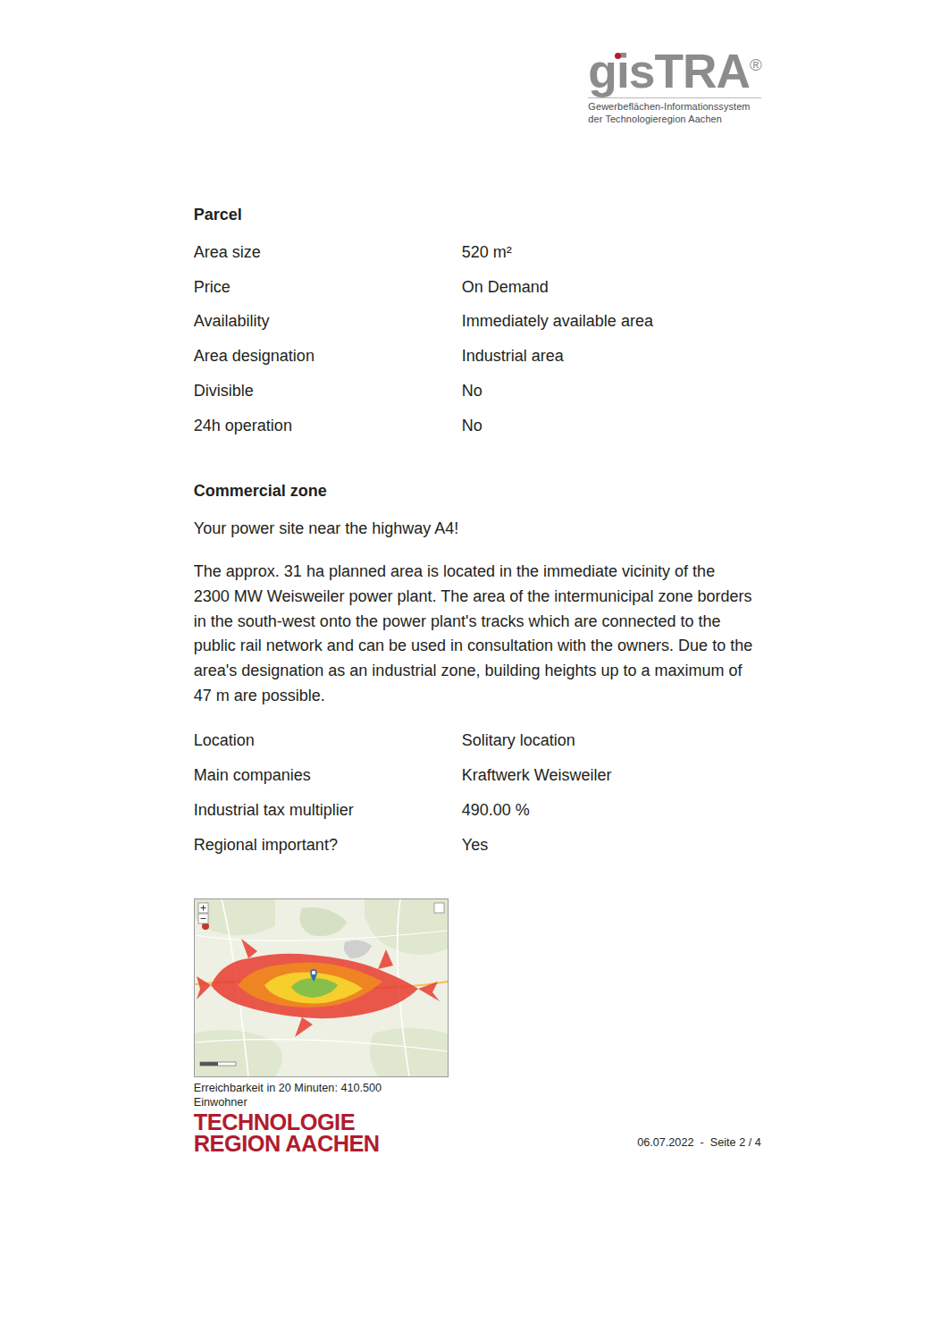gisTRA®
Gewerbeflächen-Informationssystem
der Technologieregion Aachen
Parcel
| Area size | 520 m² |
| Price | On Demand |
| Availability | Immediately available area |
| Area designation | Industrial area |
| Divisible | No |
| 24h operation | No |
Commercial zone
Your power site near the highway A4!
The approx. 31 ha planned area is located in the immediate vicinity of the 2300 MW Weisweiler power plant. The area of the intermunicipal zone borders in the south-west onto the power plant's tracks which are connected to the public rail network and can be used in consultation with the owners. Due to the area's designation as an industrial zone, building heights up to a maximum of 47 m are possible.
| Location | Solitary location |
| Main companies | Kraftwerk Weisweiler |
| Industrial tax multiplier | 490.00 % |
| Regional important? | Yes |
Erreichbarkeit in 20 Minuten: 410.500
Einwohner
TECHNOLOGIEREGION AACHEN
06.07.2022 - Seite 2 / 4